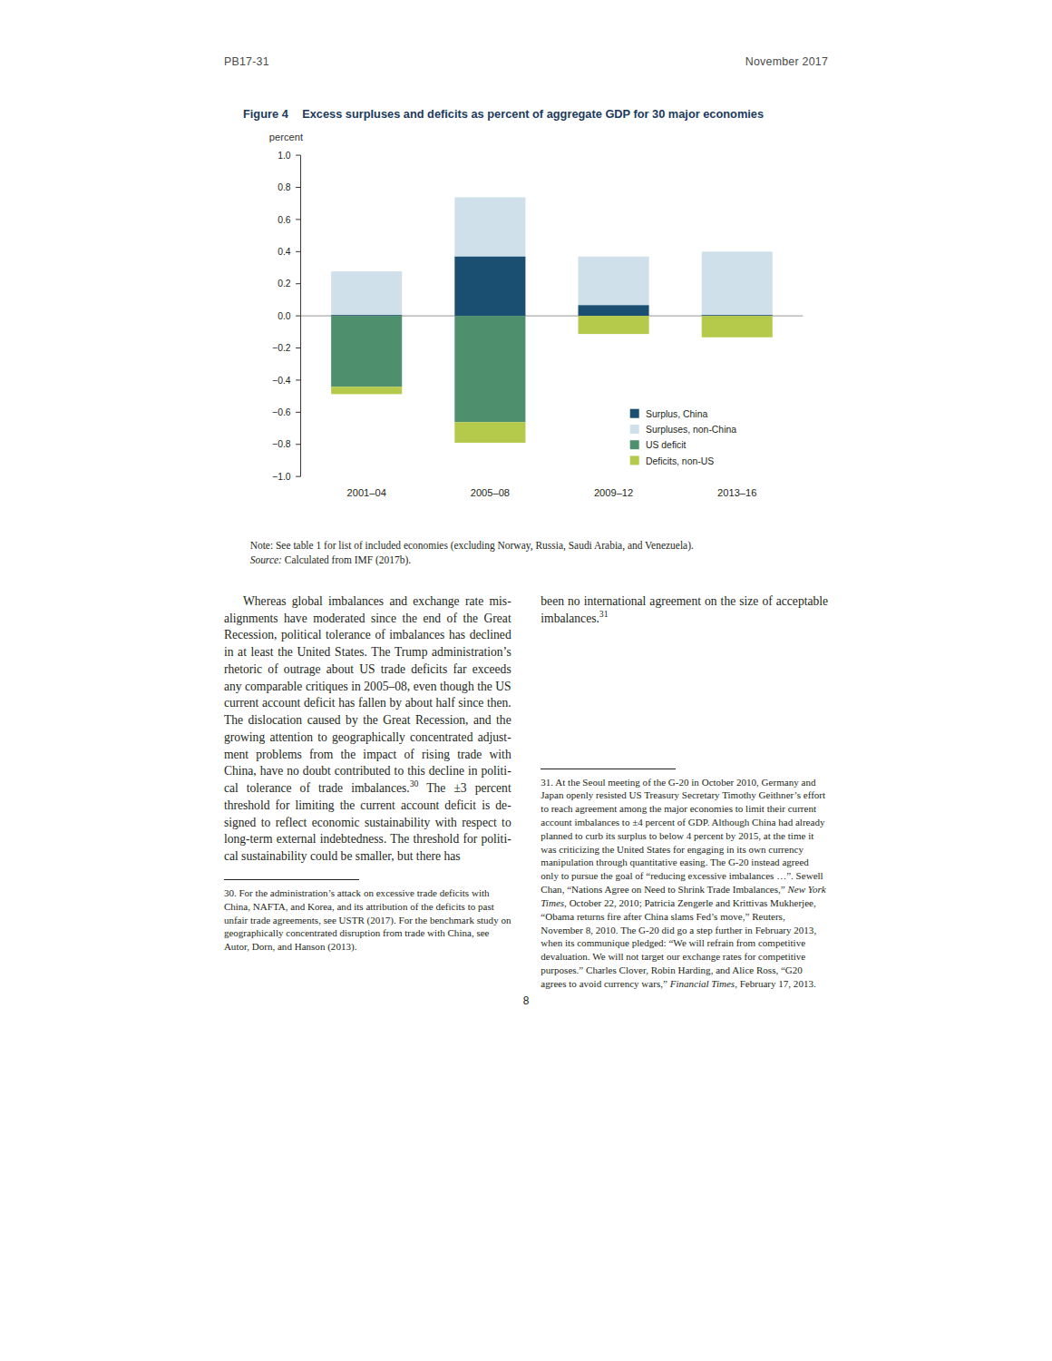PB17-31
November 2017
Figure 4 Excess surpluses and deficits as percent of aggregate GDP for 30 major economies
percent
1.0 0.8 0.6 0.4 0.2 0.0 −0.2 −0.4 −0.6 −0.8 −1.0 2001–04 2005–08 2009–12 2013–16 Surplus, China Surpluses, non-China US deficit Deficits, non-US
Note: See table 1 for list of included economies (excluding Norway, Russia, Saudi Arabia, and Venezuela).
Source: Calculated from IMF (2017b).
Whereas global imbalances and exchange rate misalignments have moderated since the end of the Great Recession, political tolerance of imbalances has declined in at least the United States. The Trump administration’s rhetoric of outrage about US trade deficits far exceeds any comparable critiques in 2005–08, even though the US current account deficit has fallen by about half since then. The dislocation caused by the Great Recession, and the growing attention to geographically concentrated adjustment problems from the impact of rising trade with China, have no doubt contributed to this decline in political tolerance of trade imbalances.30 The ±3 percent threshold for limiting the current account deficit is designed to reflect economic sustainability with respect to long-term external indebtedness. The threshold for political sustainability could be smaller, but there has
30. For the administration’s attack on excessive trade deficits with China, NAFTA, and Korea, and its attribution of the deficits to past unfair trade agreements, see USTR (2017). For the benchmark study on geographically concentrated disruption from trade with China, see Autor, Dorn, and Hanson (2013).
been no international agreement on the size of acceptable imbalances.31
31. At the Seoul meeting of the G-20 in October 2010, Germany and Japan openly resisted US Treasury Secretary Timothy Geithner’s effort to reach agreement among the major economies to limit their current account imbalances to ±4 percent of GDP. Although China had already planned to curb its surplus to below 4 percent by 2015, at the time it was criticizing the United States for engaging in its own currency manipulation through quantitative easing. The G-20 instead agreed only to pursue the goal of “reducing excessive imbalances …”. Sewell Chan, “Nations Agree on Need to Shrink Trade Imbalances,” New York Times, October 22, 2010; Patricia Zengerle and Krittivas Mukherjee, “Obama returns fire after China slams Fed’s move,” Reuters, November 8, 2010. The G-20 did go a step further in February 2013, when its communique pledged: “We will refrain from competitive devaluation. We will not target our exchange rates for competitive purposes.” Charles Clover, Robin Harding, and Alice Ross, “G20 agrees to avoid currency wars,” Financial Times, February 17, 2013.
8